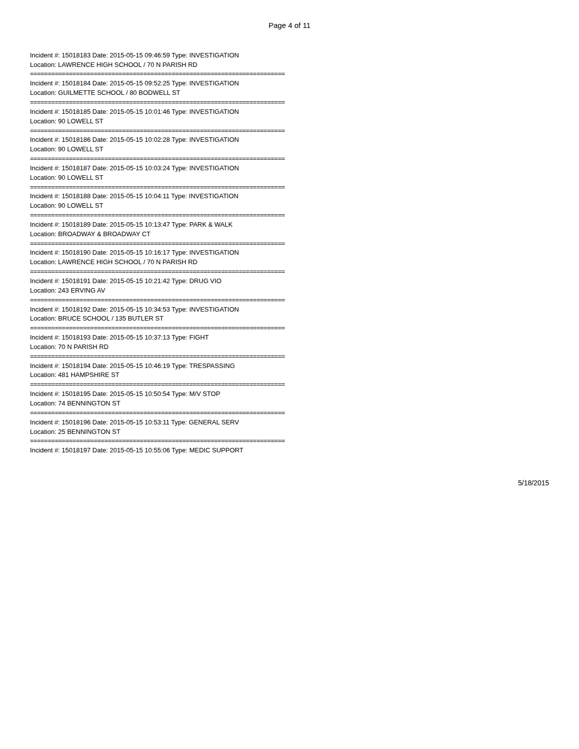Page 4 of 11
Incident #: 15018183 Date: 2015-05-15 09:46:59 Type: INVESTIGATION Location: LAWRENCE HIGH SCHOOL / 70 N PARISH RD
========================================================================
Incident #: 15018184 Date: 2015-05-15 09:52:25 Type: INVESTIGATION Location: GUILMETTE SCHOOL / 80 BODWELL ST
========================================================================
Incident #: 15018185 Date: 2015-05-15 10:01:46 Type: INVESTIGATION Location: 90 LOWELL ST
========================================================================
Incident #: 15018186 Date: 2015-05-15 10:02:28 Type: INVESTIGATION Location: 90 LOWELL ST
========================================================================
Incident #: 15018187 Date: 2015-05-15 10:03:24 Type: INVESTIGATION Location: 90 LOWELL ST
========================================================================
Incident #: 15018188 Date: 2015-05-15 10:04:11 Type: INVESTIGATION Location: 90 LOWELL ST
========================================================================
Incident #: 15018189 Date: 2015-05-15 10:13:47 Type: PARK & WALK Location: BROADWAY & BROADWAY CT
========================================================================
Incident #: 15018190 Date: 2015-05-15 10:16:17 Type: INVESTIGATION Location: LAWRENCE HIGH SCHOOL / 70 N PARISH RD
========================================================================
Incident #: 15018191 Date: 2015-05-15 10:21:42 Type: DRUG VIO Location: 243 ERVING AV
========================================================================
Incident #: 15018192 Date: 2015-05-15 10:34:53 Type: INVESTIGATION Location: BRUCE SCHOOL / 135 BUTLER ST
========================================================================
Incident #: 15018193 Date: 2015-05-15 10:37:13 Type: FIGHT Location: 70 N PARISH RD
========================================================================
Incident #: 15018194 Date: 2015-05-15 10:46:19 Type: TRESPASSING Location: 481 HAMPSHIRE ST
========================================================================
Incident #: 15018195 Date: 2015-05-15 10:50:54 Type: M/V STOP Location: 74 BENNINGTON ST
========================================================================
Incident #: 15018196 Date: 2015-05-15 10:53:11 Type: GENERAL SERV Location: 25 BENNINGTON ST
========================================================================
Incident #: 15018197 Date: 2015-05-15 10:55:06 Type: MEDIC SUPPORT
5/18/2015